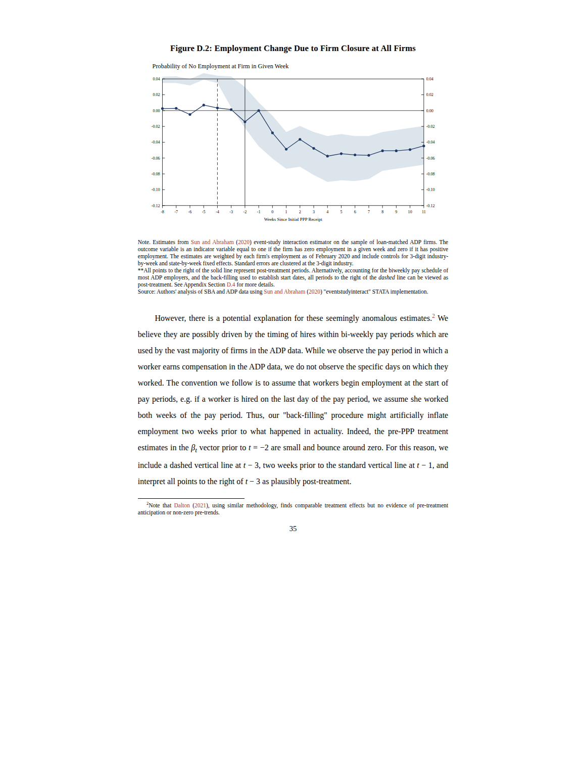Figure D.2: Employment Change Due to Firm Closure at All Firms
Probability of No Employment at Firm in Given Week
0.04 0.02 0.00 -0.02 -0.04 -0.06 -0.08 -0.10 -0.12 0.04 0.02 0.00 -0.02 -0.04 -0.06 -0.08 -0.10 -0.12 -8 -7 -6 -5 -4 -3 -2 -1 0 1 2 3 4 5 6 7 8 9 10 11 Weeks Since Initial PPP Receipt
Note. Estimates from Sun and Abraham (2020) event-study interaction estimator on the sample of loan-matched ADP firms. The outcome variable is an indicator variable equal to one if the firm has zero employment in a given week and zero if it has positive employment. The estimates are weighted by each firm's employment as of February 2020 and include controls for 3-digit industry-by-week and state-by-week fixed effects. Standard errors are clustered at the 3-digit industry.
**All points to the right of the solid line represent post-treatment periods. Alternatively, accounting for the biweekly pay schedule of most ADP employers, and the back-filling used to establish start dates, all periods to the right of the dashed line can be viewed as post-treatment. See Appendix Section D.4 for more details.
Source: Authors' analysis of SBA and ADP data using Sun and Abraham (2020) "eventstudyinteract" STATA implementation.
However, there is a potential explanation for these seemingly anomalous estimates.2 We believe they are possibly driven by the timing of hires within bi-weekly pay periods which are used by the vast majority of firms in the ADP data. While we observe the pay period in which a worker earns compensation in the ADP data, we do not observe the specific days on which they worked. The convention we follow is to assume that workers begin employment at the start of pay periods, e.g. if a worker is hired on the last day of the pay period, we assume she worked both weeks of the pay period. Thus, our "back-filling" procedure might artificially inflate employment two weeks prior to what happened in actuality. Indeed, the pre-PPP treatment estimates in the βt vector prior to t = −2 are small and bounce around zero. For this reason, we include a dashed vertical line at t − 3, two weeks prior to the standard vertical line at t − 1, and interpret all points to the right of t − 3 as plausibly post-treatment.
2Note that Dalton (2021), using similar methodology, finds comparable treatment effects but no evidence of pre-treatment anticipation or non-zero pre-trends.
35